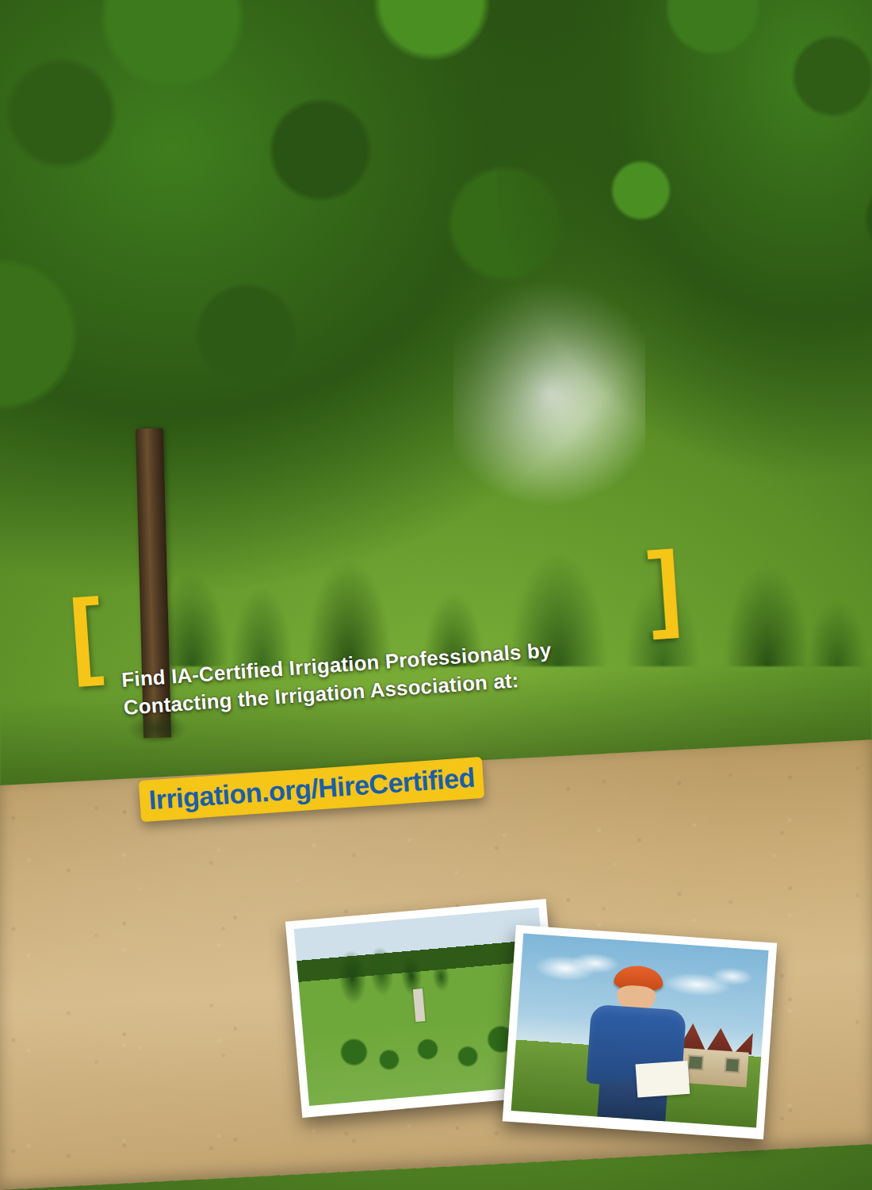[ [
Find IA-Certified Irrigation Professionals by Contacting the Irrigation Association at:
Irrigation.org/HireCertified
Find IA-Certified Irrigation Professionals by Contacting the Irrigation Association at: Irrigation.org/HireCertified